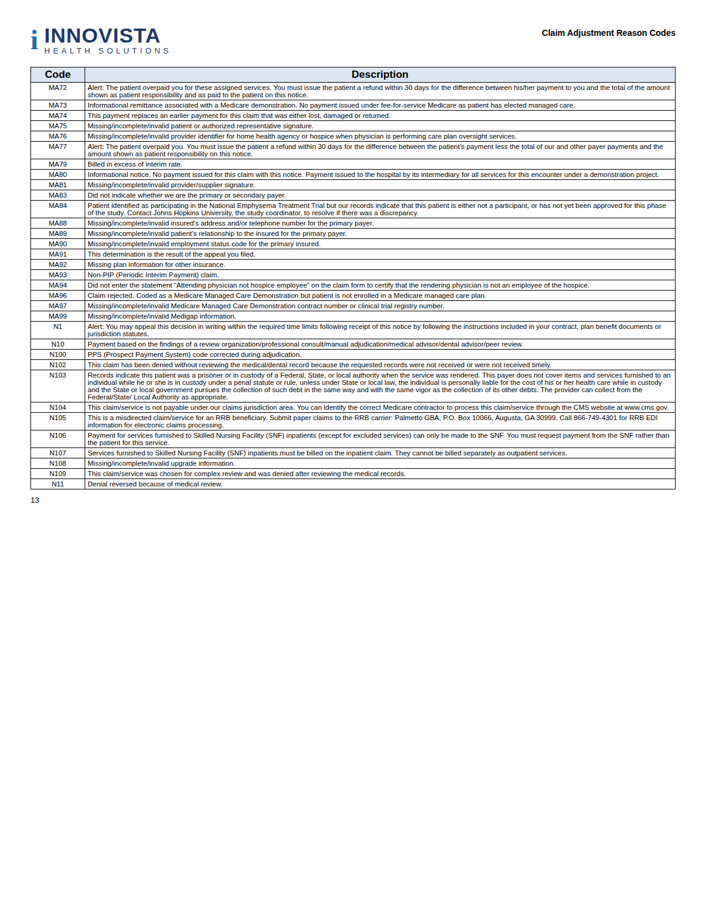i
INNOVISTA
HEALTH SOLUTIONS
Claim Adjustment Reason Codes
| Code | Description |
| --- | --- |
| MA72 | Alert: The patient overpaid you for these assigned services. You must issue the patient a refund within 30 days for the difference between his/her payment to you and the total of the amount shown as patient responsibility and as paid to the patient on this notice. |
| MA73 | Informational remittance associated with a Medicare demonstration. No payment issued under fee-for-service Medicare as patient has elected managed care. |
| MA74 | This payment replaces an earlier payment for this claim that was either lost, damaged or returned. |
| MA75 | Missing/incomplete/invalid patient or authorized representative signature. |
| MA76 | Missing/incomplete/invalid provider identifier for home health agency or hospice when physician is performing care plan oversight services. |
| MA77 | Alert: The patient overpaid you. You must issue the patient a refund within 30 days for the difference between the patient's payment less the total of our and other payer payments and the amount shown as patient responsibility on this notice. |
| MA79 | Billed in excess of interim rate. |
| MA80 | Informational notice. No payment issued for this claim with this notice. Payment issued to the hospital by its intermediary for all services for this encounter under a demonstration project. |
| MA81 | Missing/incomplete/invalid provider/supplier signature. |
| MA83 | Did not indicate whether we are the primary or secondary payer. |
| MA84 | Patient identified as participating in the National Emphysema Treatment Trial but our records indicate that this patient is either not a participant, or has not yet been approved for this phase of the study. Contact Johns Hopkins University, the study coordinator, to resolve if there was a discrepancy. |
| MA88 | Missing/incomplete/invalid insured's address and/or telephone number for the primary payer. |
| MA89 | Missing/incomplete/invalid patient's relationship to the insured for the primary payer. |
| MA90 | Missing/incomplete/invalid employment status code for the primary insured. |
| MA91 | This determination is the result of the appeal you filed. |
| MA92 | Missing plan information for other insurance. |
| MA93 | Non-PIP (Periodic Interim Payment) claim. |
| MA94 | Did not enter the statement “Attending physician not hospice employee” on the claim form to certify that the rendering physician is not an employee of the hospice. |
| MA96 | Claim rejected. Coded as a Medicare Managed Care Demonstration but patient is not enrolled in a Medicare managed care plan. |
| MA97 | Missing/incomplete/invalid Medicare Managed Care Demonstration contract number or clinical trial registry number. |
| MA99 | Missing/incomplete/invalid Medigap information. |
| N1 | Alert: You may appeal this decision in writing within the required time limits following receipt of this notice by following the instructions included in your contract, plan benefit documents or jurisdiction statutes. |
| N10 | Payment based on the findings of a review organization/professional consult/manual adjudication/medical advisor/dental advisor/peer review. |
| N100 | PPS (Prospect Payment System) code corrected during adjudication. |
| N102 | This claim has been denied without reviewing the medical/dental record because the requested records were not received or were not received timely. |
| N103 | Records indicate this patient was a prisoner or in custody of a Federal, State, or local authority when the service was rendered. This payer does not cover items and services furnished to an individual while he or she is in custody under a penal statute or rule, unless under State or local law, the individual is personally liable for the cost of his or her health care while in custody and the State or local government pursues the collection of such debt in the same way and with the same vigor as the collection of its other debts. The provider can collect from the Federal/State/ Local Authority as appropriate. |
| N104 | This claim/service is not payable under our claims jurisdiction area. You can identify the correct Medicare contractor to process this claim/service through the CMS website at www.cms.gov. |
| N105 | This is a misdirected claim/service for an RRB beneficiary. Submit paper claims to the RRB carrier: Palmetto GBA, P.O. Box 10066, Augusta, GA 30999. Call 866-749-4301 for RRB EDI information for electronic claims processing. |
| N106 | Payment for services furnished to Skilled Nursing Facility (SNF) inpatients (except for excluded services) can only be made to the SNF. You must request payment from the SNF rather than the patient for this service. |
| N107 | Services furnished to Skilled Nursing Facility (SNF) inpatients must be billed on the inpatient claim. They cannot be billed separately as outpatient services. |
| N108 | Missing/incomplete/invalid upgrade information. |
| N109 | This claim/service was chosen for complex review and was denied after reviewing the medical records. |
| N11 | Denial reversed because of medical review. |
13